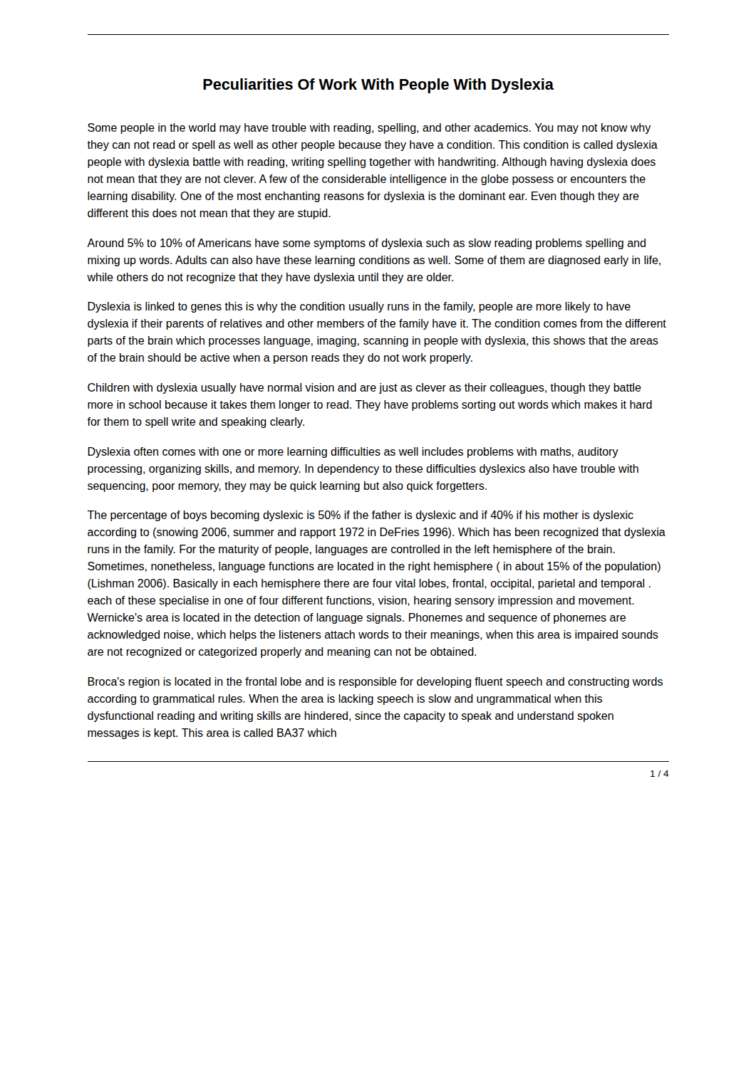Peculiarities Of Work With People With Dyslexia
Some people in the world may have trouble with reading, spelling, and other academics. You may not know why they can not read or spell as well as other people because they have a condition. This condition is called dyslexia people with dyslexia battle with reading, writing spelling together with handwriting. Although having dyslexia does not mean that they are not clever. A few of the considerable intelligence in the globe possess or encounters the learning disability. One of the most enchanting reasons for dyslexia is the dominant ear. Even though they are different this does not mean that they are stupid.
Around 5% to 10% of Americans have some symptoms of dyslexia such as slow reading problems spelling and mixing up words. Adults can also have these learning conditions as well. Some of them are diagnosed early in life, while others do not recognize that they have dyslexia until they are older.
Dyslexia is linked to genes this is why the condition usually runs in the family, people are more likely to have dyslexia if their parents of relatives and other members of the family have it. The condition comes from the different parts of the brain which processes language, imaging, scanning in people with dyslexia, this shows that the areas of the brain should be active when a person reads they do not work properly.
Children with dyslexia usually have normal vision and are just as clever as their colleagues, though they battle more in school because it takes them longer to read. They have problems sorting out words which makes it hard for them to spell write and speaking clearly.
Dyslexia often comes with one or more learning difficulties as well includes problems with maths, auditory processing, organizing skills, and memory. In dependency to these difficulties dyslexics also have trouble with sequencing, poor memory, they may be quick learning but also quick forgetters.
The percentage of boys becoming dyslexic is 50% if the father is dyslexic and if 40% if his mother is dyslexic according to (snowing 2006, summer and rapport 1972 in DeFries 1996). Which has been recognized that dyslexia runs in the family. For the maturity of people, languages are controlled in the left hemisphere of the brain. Sometimes, nonetheless, language functions are located in the right hemisphere ( in about 15% of the population) (Lishman 2006). Basically in each hemisphere there are four vital lobes, frontal, occipital, parietal and temporal . each of these specialise in one of four different functions, vision, hearing sensory impression and movement. Wernicke's area is located in the detection of language signals. Phonemes and sequence of phonemes are acknowledged noise, which helps the listeners attach words to their meanings, when this area is impaired sounds are not recognized or categorized properly and meaning can not be obtained.
Broca's region is located in the frontal lobe and is responsible for developing fluent speech and constructing words according to grammatical rules. When the area is lacking speech is slow and ungrammatical when this dysfunctional reading and writing skills are hindered, since the capacity to speak and understand spoken messages is kept. This area is called BA37 which
1 / 4